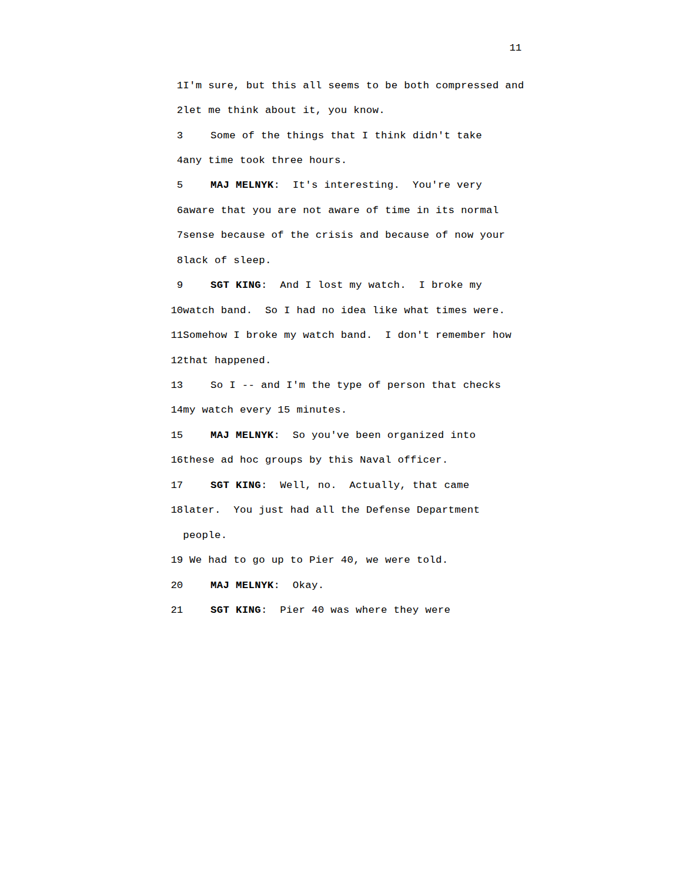11
| 1 | I'm sure, but this all seems to be both compressed and |
| 2 | let me think about it, you know. |
| 3 | Some of the things that I think didn't take |
| 4 | any time took three hours. |
| 5 | MAJ MELNYK : It's interesting. You're very |
| 6 | aware that you are not aware of time in its normal |
| 7 | sense because of the crisis and because of now your |
| 8 | lack of sleep. |
| 9 | SGT KING : And I lost my watch. I broke my |
| 10 | watch band. So I had no idea like what times were. |
| 11 | Somehow I broke my watch band. I don't remember how |
| 12 | that happened. |
| 13 | So I -- and I'm the type of person that checks |
| 14 | my watch every 15 minutes. |
| 15 | MAJ MELNYK : So you've been organized into |
| 16 | these ad hoc groups by this Naval officer. |
| 17 | SGT KING : Well, no. Actually, that came |
| 18 | later. You just had all the Defense Department people. |
| 19 | We had to go up to Pier 40, we were told. |
| 20 | MAJ MELNYK : Okay. |
| 21 | SGT KING : Pier 40 was where they were |